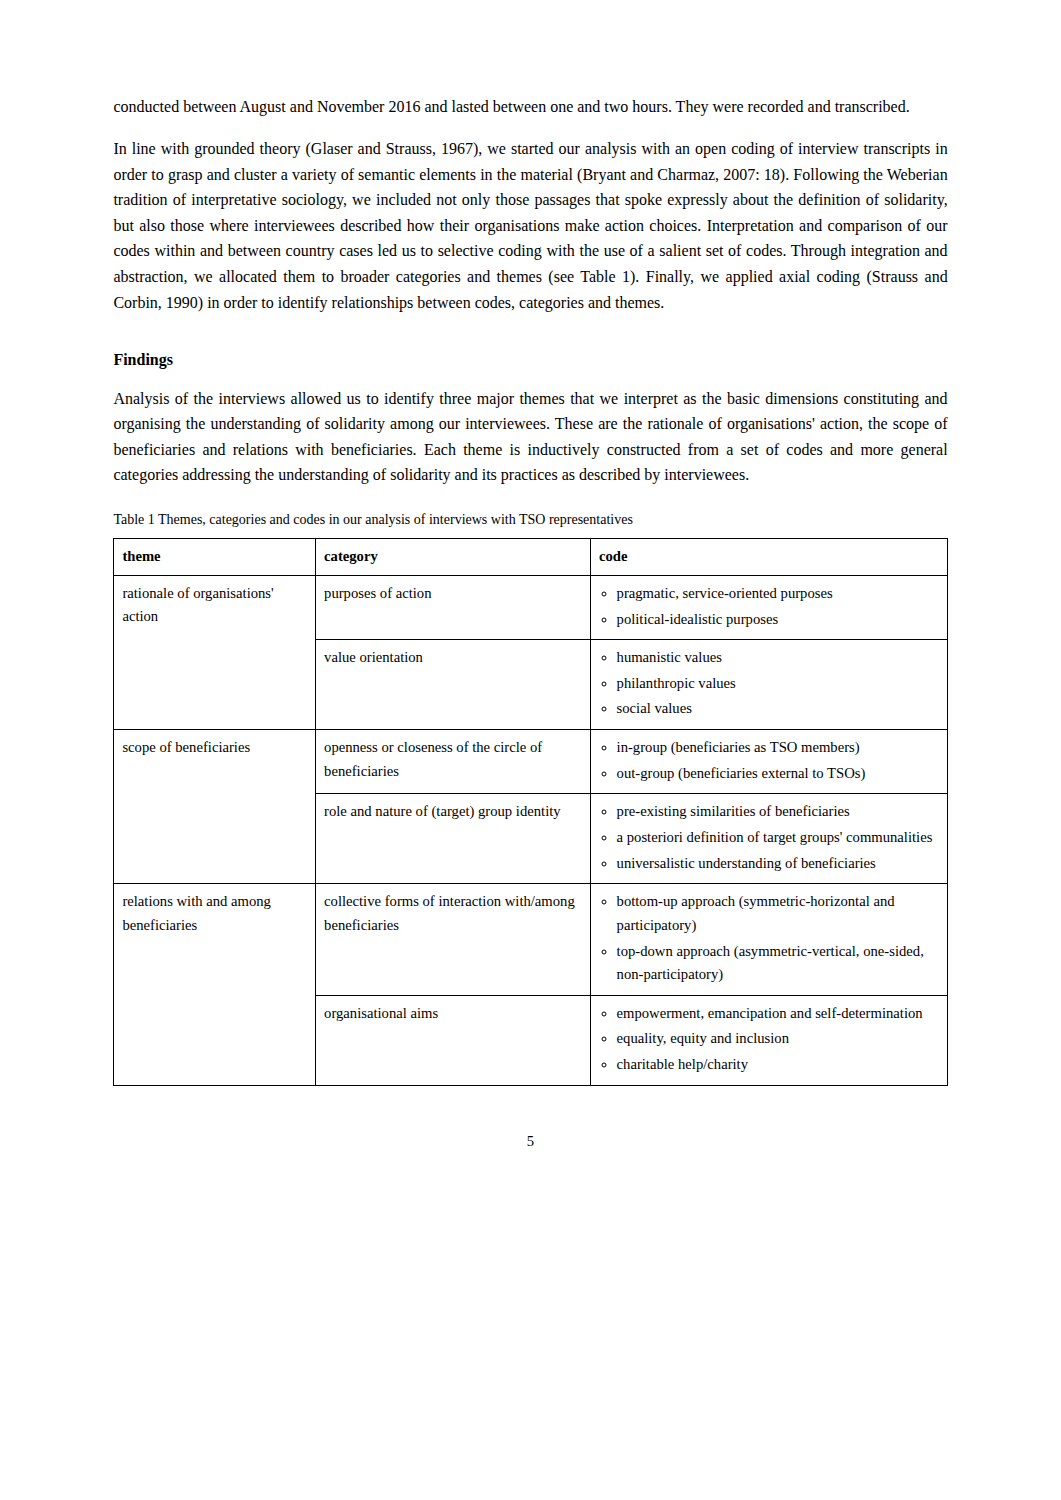conducted between August and November 2016 and lasted between one and two hours. They were recorded and transcribed.
In line with grounded theory (Glaser and Strauss, 1967), we started our analysis with an open coding of interview transcripts in order to grasp and cluster a variety of semantic elements in the material (Bryant and Charmaz, 2007: 18). Following the Weberian tradition of interpretative sociology, we included not only those passages that spoke expressly about the definition of solidarity, but also those where interviewees described how their organisations make action choices. Interpretation and comparison of our codes within and between country cases led us to selective coding with the use of a salient set of codes. Through integration and abstraction, we allocated them to broader categories and themes (see Table 1). Finally, we applied axial coding (Strauss and Corbin, 1990) in order to identify relationships between codes, categories and themes.
Findings
Analysis of the interviews allowed us to identify three major themes that we interpret as the basic dimensions constituting and organising the understanding of solidarity among our interviewees. These are the rationale of organisations' action, the scope of beneficiaries and relations with beneficiaries. Each theme is inductively constructed from a set of codes and more general categories addressing the understanding of solidarity and its practices as described by interviewees.
Table 1 Themes, categories and codes in our analysis of interviews with TSO representatives
| theme | category | code |
| --- | --- | --- |
| rationale of organisations' action | purposes of action | pragmatic, service-oriented purposes political-idealistic purposes |
| value orientation | humanistic values philanthropic values social values |
| scope of beneficiaries | openness or closeness of the circle of beneficiaries | in-group (beneficiaries as TSO members) out-group (beneficiaries external to TSOs) |
| role and nature of (target) group identity | pre-existing similarities of beneficiaries a posteriori definition of target groups' communalities universalistic understanding of beneficiaries |
| relations with and among beneficiaries | collective forms of interaction with/among beneficiaries | bottom-up approach (symmetric-horizontal and participatory) top-down approach (asymmetric-vertical, one-sided, non-participatory) |
| organisational aims | empowerment, emancipation and self-determination equality, equity and inclusion charitable help/charity |
5